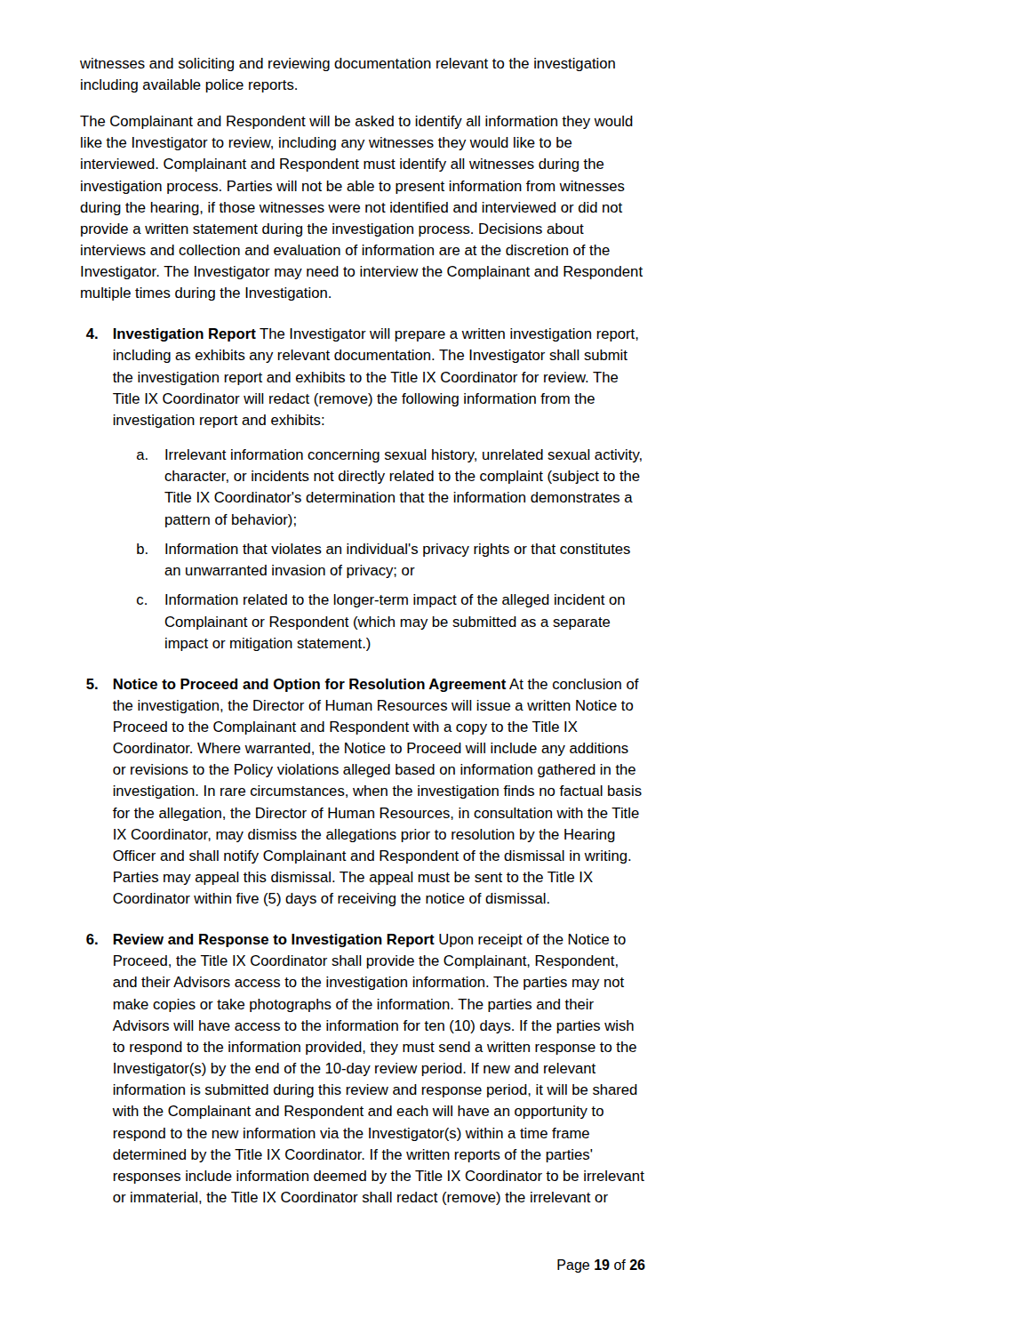witnesses and soliciting and reviewing documentation relevant to the investigation including available police reports.
The Complainant and Respondent will be asked to identify all information they would like the Investigator to review, including any witnesses they would like to be interviewed. Complainant and Respondent must identify all witnesses during the investigation process. Parties will not be able to present information from witnesses during the hearing, if those witnesses were not identified and interviewed or did not provide a written statement during the investigation process. Decisions about interviews and collection and evaluation of information are at the discretion of the Investigator. The Investigator may need to interview the Complainant and Respondent multiple times during the Investigation.
Investigation Report The Investigator will prepare a written investigation report, including as exhibits any relevant documentation. The Investigator shall submit the investigation report and exhibits to the Title IX Coordinator for review. The Title IX Coordinator will redact (remove) the following information from the investigation report and exhibits:
Irrelevant information concerning sexual history, unrelated sexual activity, character, or incidents not directly related to the complaint (subject to the Title IX Coordinator's determination that the information demonstrates a pattern of behavior);
Information that violates an individual's privacy rights or that constitutes an unwarranted invasion of privacy; or
Information related to the longer-term impact of the alleged incident on Complainant or Respondent (which may be submitted as a separate impact or mitigation statement.)
Notice to Proceed and Option for Resolution Agreement At the conclusion of the investigation, the Director of Human Resources will issue a written Notice to Proceed to the Complainant and Respondent with a copy to the Title IX Coordinator. Where warranted, the Notice to Proceed will include any additions or revisions to the Policy violations alleged based on information gathered in the investigation. In rare circumstances, when the investigation finds no factual basis for the allegation, the Director of Human Resources, in consultation with the Title IX Coordinator, may dismiss the allegations prior to resolution by the Hearing Officer and shall notify Complainant and Respondent of the dismissal in writing. Parties may appeal this dismissal. The appeal must be sent to the Title IX Coordinator within five (5) days of receiving the notice of dismissal.
Review and Response to Investigation Report Upon receipt of the Notice to Proceed, the Title IX Coordinator shall provide the Complainant, Respondent, and their Advisors access to the investigation information. The parties may not make copies or take photographs of the information. The parties and their Advisors will have access to the information for ten (10) days. If the parties wish to respond to the information provided, they must send a written response to the Investigator(s) by the end of the 10-day review period. If new and relevant information is submitted during this review and response period, it will be shared with the Complainant and Respondent and each will have an opportunity to respond to the new information via the Investigator(s) within a time frame determined by the Title IX Coordinator. If the written reports of the parties' responses include information deemed by the Title IX Coordinator to be irrelevant or immaterial, the Title IX Coordinator shall redact (remove) the irrelevant or
Page 19 of 26